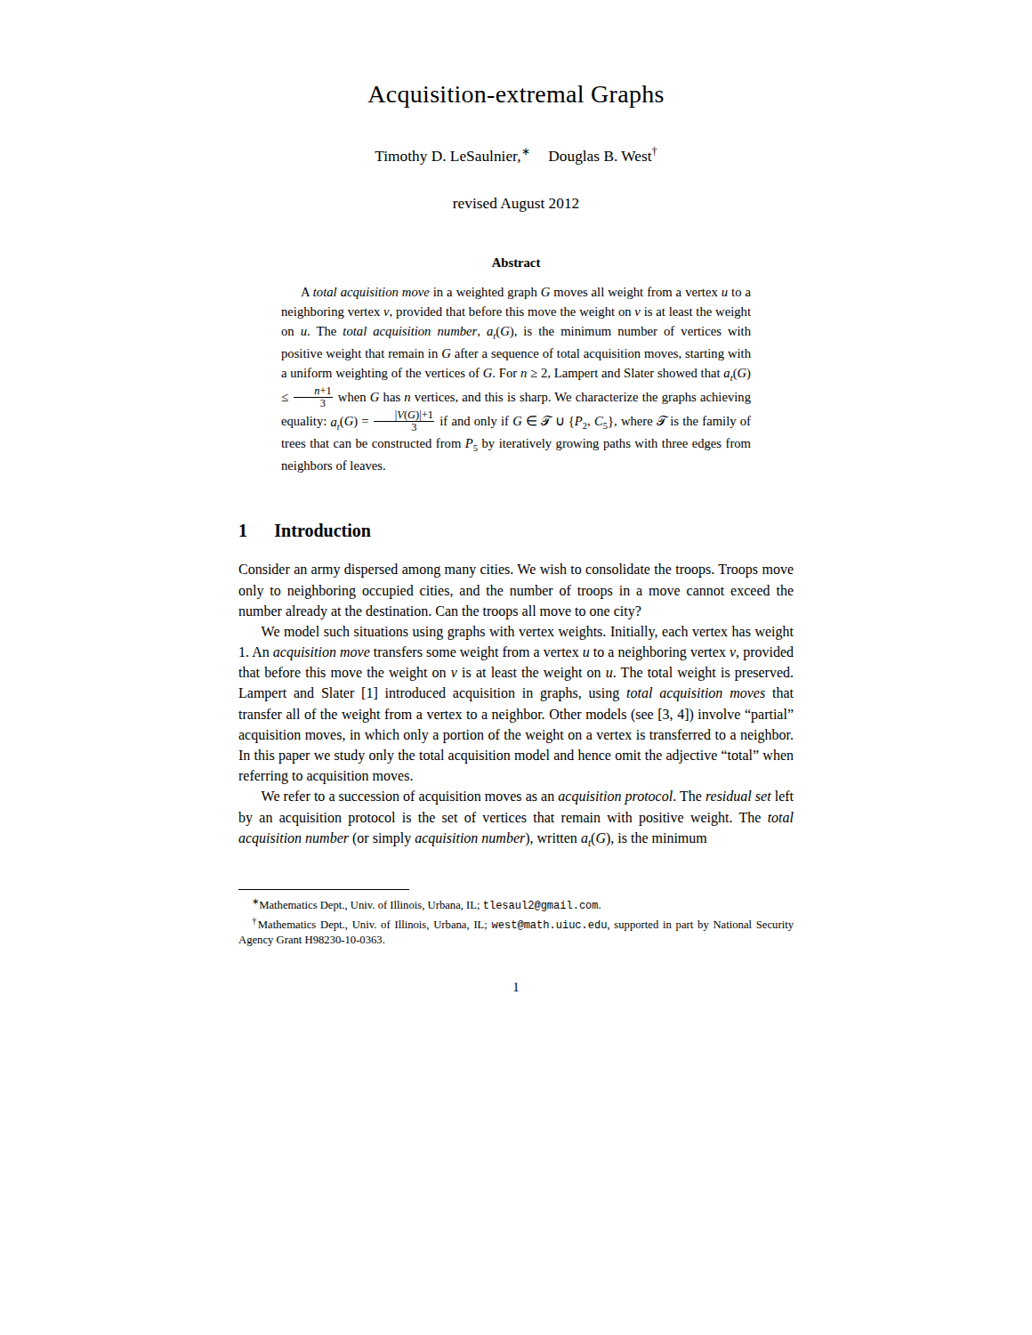Acquisition-extremal Graphs
Timothy D. LeSaulnier,∗ Douglas B. West†
revised August 2012
Abstract
A total acquisition move in a weighted graph G moves all weight from a vertex u to a neighboring vertex v, provided that before this move the weight on v is at least the weight on u. The total acquisition number, at(G), is the minimum number of vertices with positive weight that remain in G after a sequence of total acquisition moves, starting with a uniform weighting of the vertices of G. For n ≥ 2, Lampert and Slater showed that at(G) ≤ n+13 when G has n vertices, and this is sharp. We characterize the graphs achieving equality: at(G) = |V(G)|+13 if and only if G ∈ 𝒯 ∪ {P2, C5}, where 𝒯 is the family of trees that can be constructed from P5 by iteratively growing paths with three edges from neighbors of leaves.
1 Introduction
Consider an army dispersed among many cities. We wish to consolidate the troops. Troops move only to neighboring occupied cities, and the number of troops in a move cannot exceed the number already at the destination. Can the troops all move to one city?
We model such situations using graphs with vertex weights. Initially, each vertex has weight 1. An acquisition move transfers some weight from a vertex u to a neighboring vertex v, provided that before this move the weight on v is at least the weight on u. The total weight is preserved. Lampert and Slater [1] introduced acquisition in graphs, using total acquisition moves that transfer all of the weight from a vertex to a neighbor. Other models (see [3, 4]) involve “partial” acquisition moves, in which only a portion of the weight on a vertex is transferred to a neighbor. In this paper we study only the total acquisition model and hence omit the adjective “total” when referring to acquisition moves.
We refer to a succession of acquisition moves as an acquisition protocol. The residual set left by an acquisition protocol is the set of vertices that remain with positive weight. The total acquisition number (or simply acquisition number), written at(G), is the minimum
∗Mathematics Dept., Univ. of Illinois, Urbana, IL; tlesaul2@gmail.com.
†Mathematics Dept., Univ. of Illinois, Urbana, IL; west@math.uiuc.edu, supported in part by National Security Agency Grant H98230-10-0363.
1